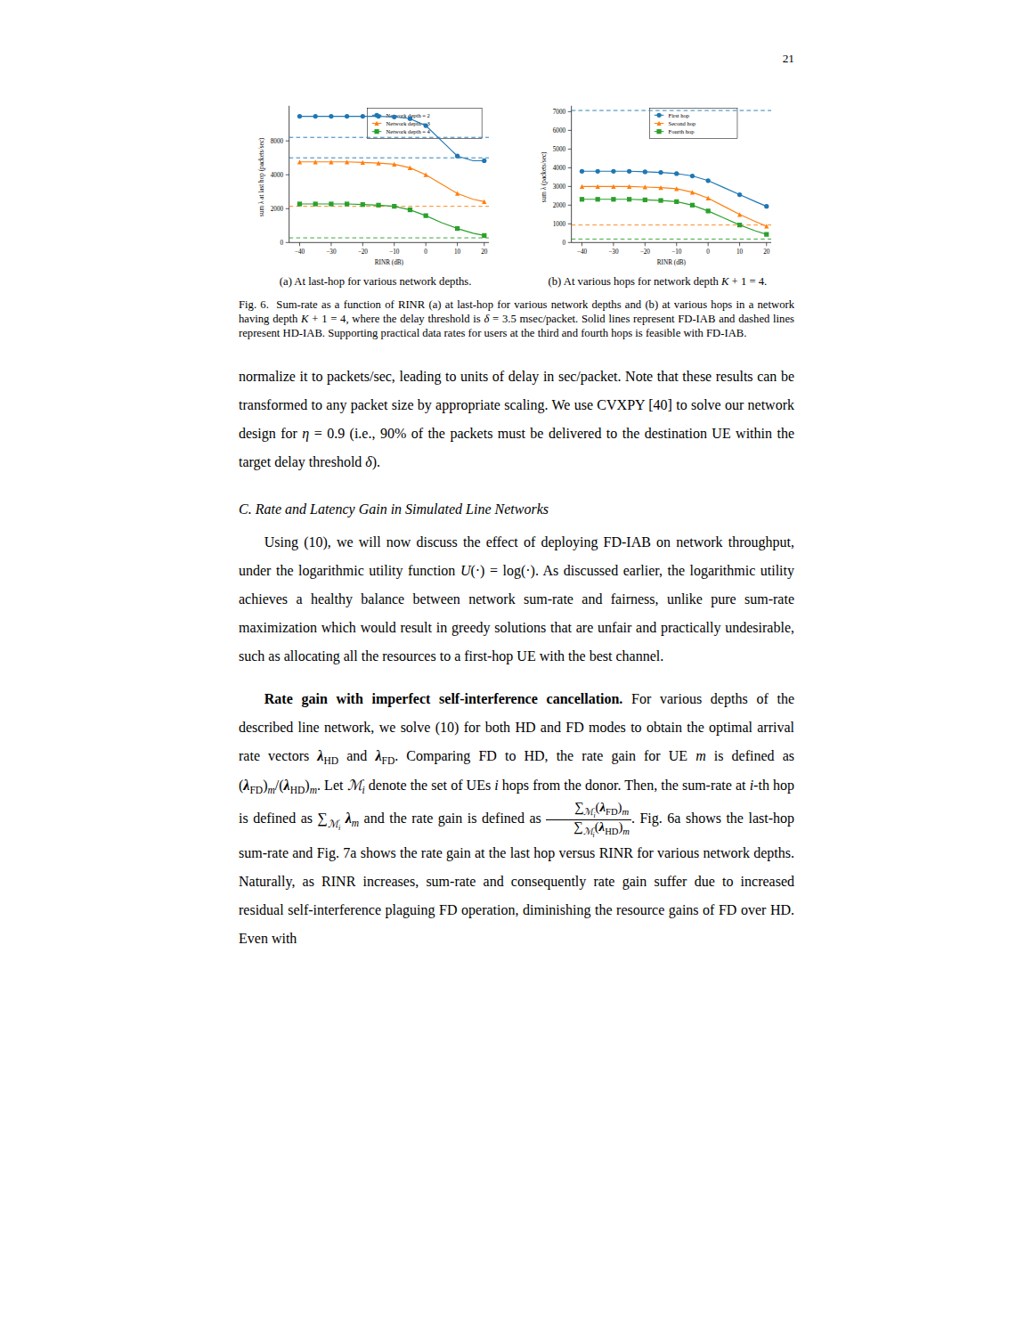21
0 2000 4000 8000 −40 −30 −20 −10 0 10 20 RINR (dB) sum λ at last hop (packets/sec) Network depth = 2 Network depth = 3 Network depth = 4
(a) At last-hop for various network depths.
0 1000 2000 3000 4000 5000 6000 7000 −40 −30 −20 −10 0 10 20 RINR (dB) sum λ (packets/sec) First hop Second hop Fourth hop
(b) At various hops for network depth K + 1 = 4.
Fig. 6. Sum-rate as a function of RINR (a) at last-hop for various network depths and (b) at various hops in a network having depth K + 1 = 4, where the delay threshold is δ = 3.5 msec/packet. Solid lines represent FD-IAB and dashed lines represent HD-IAB. Supporting practical data rates for users at the third and fourth hops is feasible with FD-IAB.
normalize it to packets/sec, leading to units of delay in sec/packet. Note that these results can be transformed to any packet size by appropriate scaling. We use CVXPY [40] to solve our network design for η = 0.9 (i.e., 90% of the packets must be delivered to the destination UE within the target delay threshold δ).
C. Rate and Latency Gain in Simulated Line Networks
Using (10), we will now discuss the effect of deploying FD-IAB on network throughput, under the logarithmic utility function U(·) = log(·). As discussed earlier, the logarithmic utility achieves a healthy balance between network sum-rate and fairness, unlike pure sum-rate maximization which would result in greedy solutions that are unfair and practically undesirable, such as allocating all the resources to a first-hop UE with the best channel.
Rate gain with imperfect self-interference cancellation. For various depths of the described line network, we solve (10) for both HD and FD modes to obtain the optimal arrival rate vectors λHD and λFD. Comparing FD to HD, the rate gain for UE m is defined as (λFD)m/(λHD)m. Let ℳi denote the set of UEs i hops from the donor. Then, the sum-rate at i-th hop is defined as ∑ℳi λm and the rate gain is defined as ∑ℳi(λFD)m∑ℳi(λHD)m. Fig. 6a shows the last-hop sum-rate and Fig. 7a shows the rate gain at the last hop versus RINR for various network depths. Naturally, as RINR increases, sum-rate and consequently rate gain suffer due to increased residual self-interference plaguing FD operation, diminishing the resource gains of FD over HD. Even with